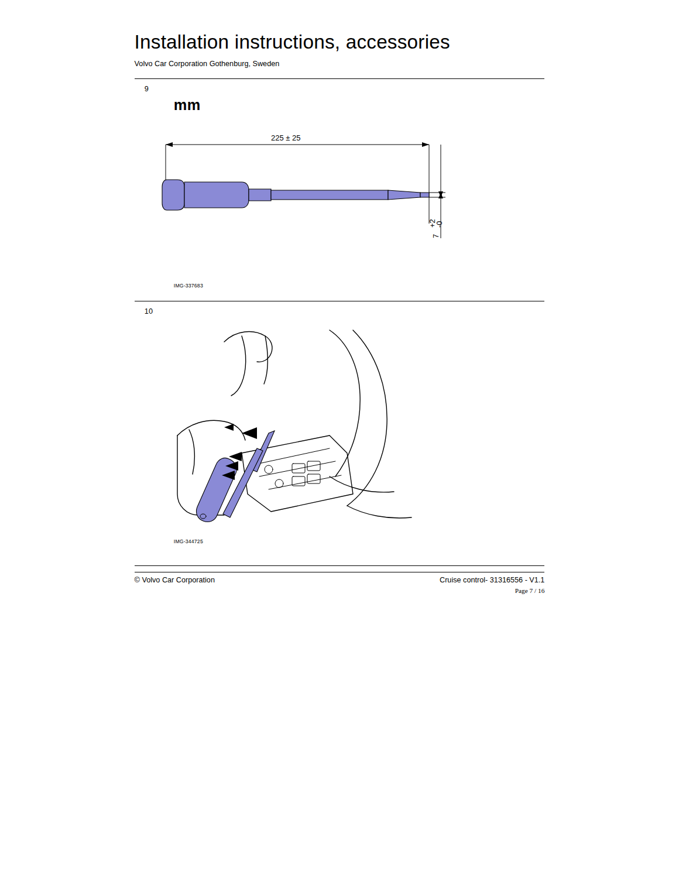Installation instructions, accessories
Volvo Car Corporation Gothenburg, Sweden
9
mm
225 ± 25 7 +2 -0
IMG-337683
10
IMG-344725
© Volvo Car Corporation
Cruise control- 31316556 - V1.1
Page 7 / 16